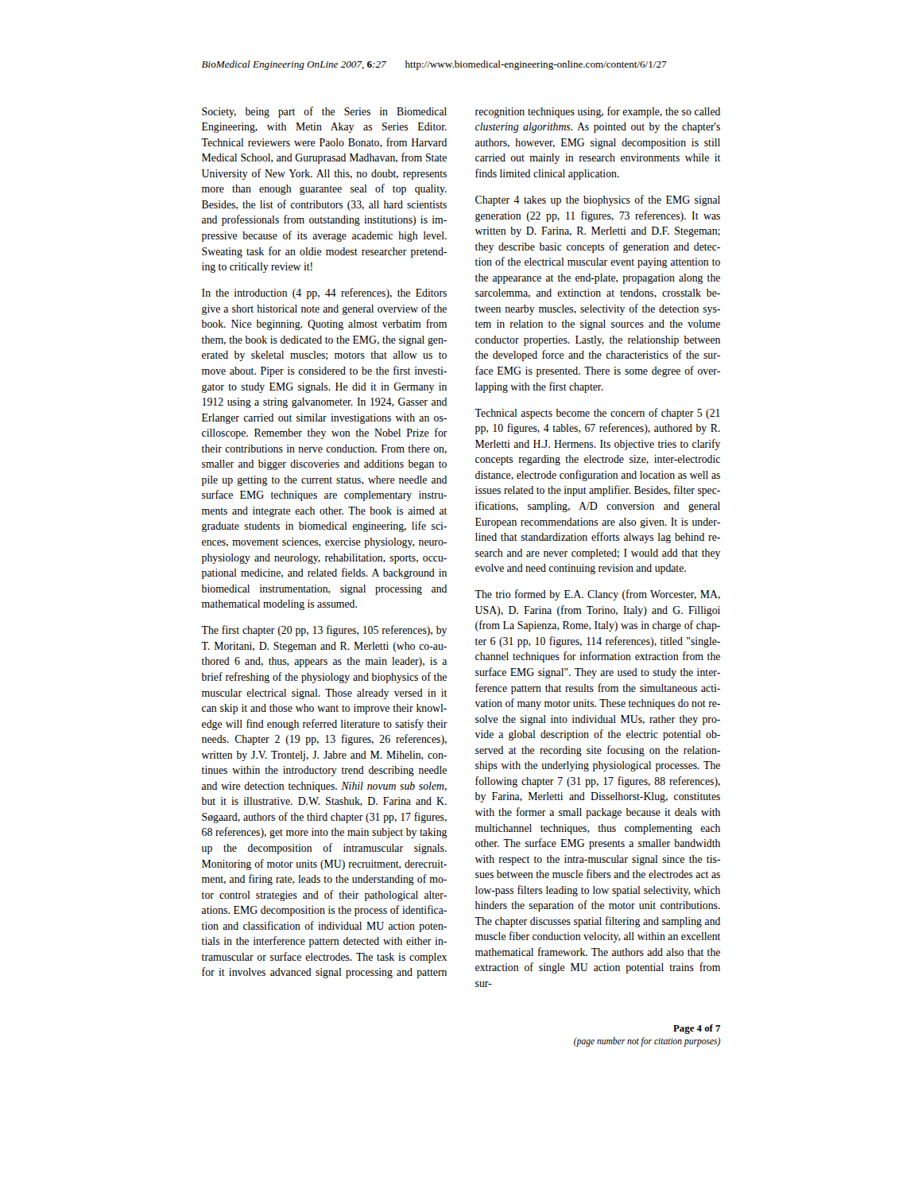BioMedical Engineering OnLine 2007, 6:27 http://www.biomedical-engineering-online.com/content/6/1/27
Society, being part of the Series in Biomedical Engineering, with Metin Akay as Series Editor. Technical reviewers were Paolo Bonato, from Harvard Medical School, and Guruprasad Madhavan, from State University of New York. All this, no doubt, represents more than enough guarantee seal of top quality. Besides, the list of contributors (33, all hard scientists and professionals from outstanding institutions) is impressive because of its average academic high level. Sweating task for an oldie modest researcher pretending to critically review it!
In the introduction (4 pp, 44 references), the Editors give a short historical note and general overview of the book. Nice beginning. Quoting almost verbatim from them, the book is dedicated to the EMG, the signal generated by skeletal muscles; motors that allow us to move about. Piper is considered to be the first investigator to study EMG signals. He did it in Germany in 1912 using a string galvanometer. In 1924, Gasser and Erlanger carried out similar investigations with an oscilloscope. Remember they won the Nobel Prize for their contributions in nerve conduction. From there on, smaller and bigger discoveries and additions began to pile up getting to the current status, where needle and surface EMG techniques are complementary instruments and integrate each other. The book is aimed at graduate students in biomedical engineering, life sciences, movement sciences, exercise physiology, neurophysiology and neurology, rehabilitation, sports, occupational medicine, and related fields. A background in biomedical instrumentation, signal processing and mathematical modeling is assumed.
The first chapter (20 pp, 13 figures, 105 references), by T. Moritani, D. Stegeman and R. Merletti (who co-authored 6 and, thus, appears as the main leader), is a brief refreshing of the physiology and biophysics of the muscular electrical signal. Those already versed in it can skip it and those who want to improve their knowledge will find enough referred literature to satisfy their needs. Chapter 2 (19 pp, 13 figures, 26 references), written by J.V. Trontelj, J. Jabre and M. Mihelin, continues within the introductory trend describing needle and wire detection techniques. Nihil novum sub solem, but it is illustrative. D.W. Stashuk, D. Farina and K. Søgaard, authors of the third chapter (31 pp, 17 figures, 68 references), get more into the main subject by taking up the decomposition of intramuscular signals. Monitoring of motor units (MU) recruitment, derecruitment, and firing rate, leads to the understanding of motor control strategies and of their pathological alterations. EMG decomposition is the process of identification and classification of individual MU action potentials in the interference pattern detected with either intramuscular or surface electrodes. The task is complex for it involves advanced signal processing and pattern recognition techniques using, for example, the so called clustering algorithms. As pointed out by the chapter's authors, however, EMG signal decomposition is still carried out mainly in research environments while it finds limited clinical application.
Chapter 4 takes up the biophysics of the EMG signal generation (22 pp, 11 figures, 73 references). It was written by D. Farina, R. Merletti and D.F. Stegeman; they describe basic concepts of generation and detection of the electrical muscular event paying attention to the appearance at the end-plate, propagation along the sarcolemma, and extinction at tendons, crosstalk between nearby muscles, selectivity of the detection system in relation to the signal sources and the volume conductor properties. Lastly, the relationship between the developed force and the characteristics of the surface EMG is presented. There is some degree of overlapping with the first chapter.
Technical aspects become the concern of chapter 5 (21 pp, 10 figures, 4 tables, 67 references), authored by R. Merletti and H.J. Hermens. Its objective tries to clarify concepts regarding the electrode size, inter-electrodic distance, electrode configuration and location as well as issues related to the input amplifier. Besides, filter specifications, sampling, A/D conversion and general European recommendations are also given. It is underlined that standardization efforts always lag behind research and are never completed; I would add that they evolve and need continuing revision and update.
The trio formed by E.A. Clancy (from Worcester, MA, USA), D. Farina (from Torino, Italy) and G. Filligoi (from La Sapienza, Rome, Italy) was in charge of chapter 6 (31 pp, 10 figures, 114 references), titled "single-channel techniques for information extraction from the surface EMG signal". They are used to study the interference pattern that results from the simultaneous activation of many motor units. These techniques do not resolve the signal into individual MUs, rather they provide a global description of the electric potential observed at the recording site focusing on the relationships with the underlying physiological processes. The following chapter 7 (31 pp, 17 figures, 88 references), by Farina, Merletti and Disselhorst-Klug, constitutes with the former a small package because it deals with multichannel techniques, thus complementing each other. The surface EMG presents a smaller bandwidth with respect to the intra-muscular signal since the tissues between the muscle fibers and the electrodes act as low-pass filters leading to low spatial selectivity, which hinders the separation of the motor unit contributions. The chapter discusses spatial filtering and sampling and muscle fiber conduction velocity, all within an excellent mathematical framework. The authors add also that the extraction of single MU action potential trains from sur-
Page 4 of 7
(page number not for citation purposes)